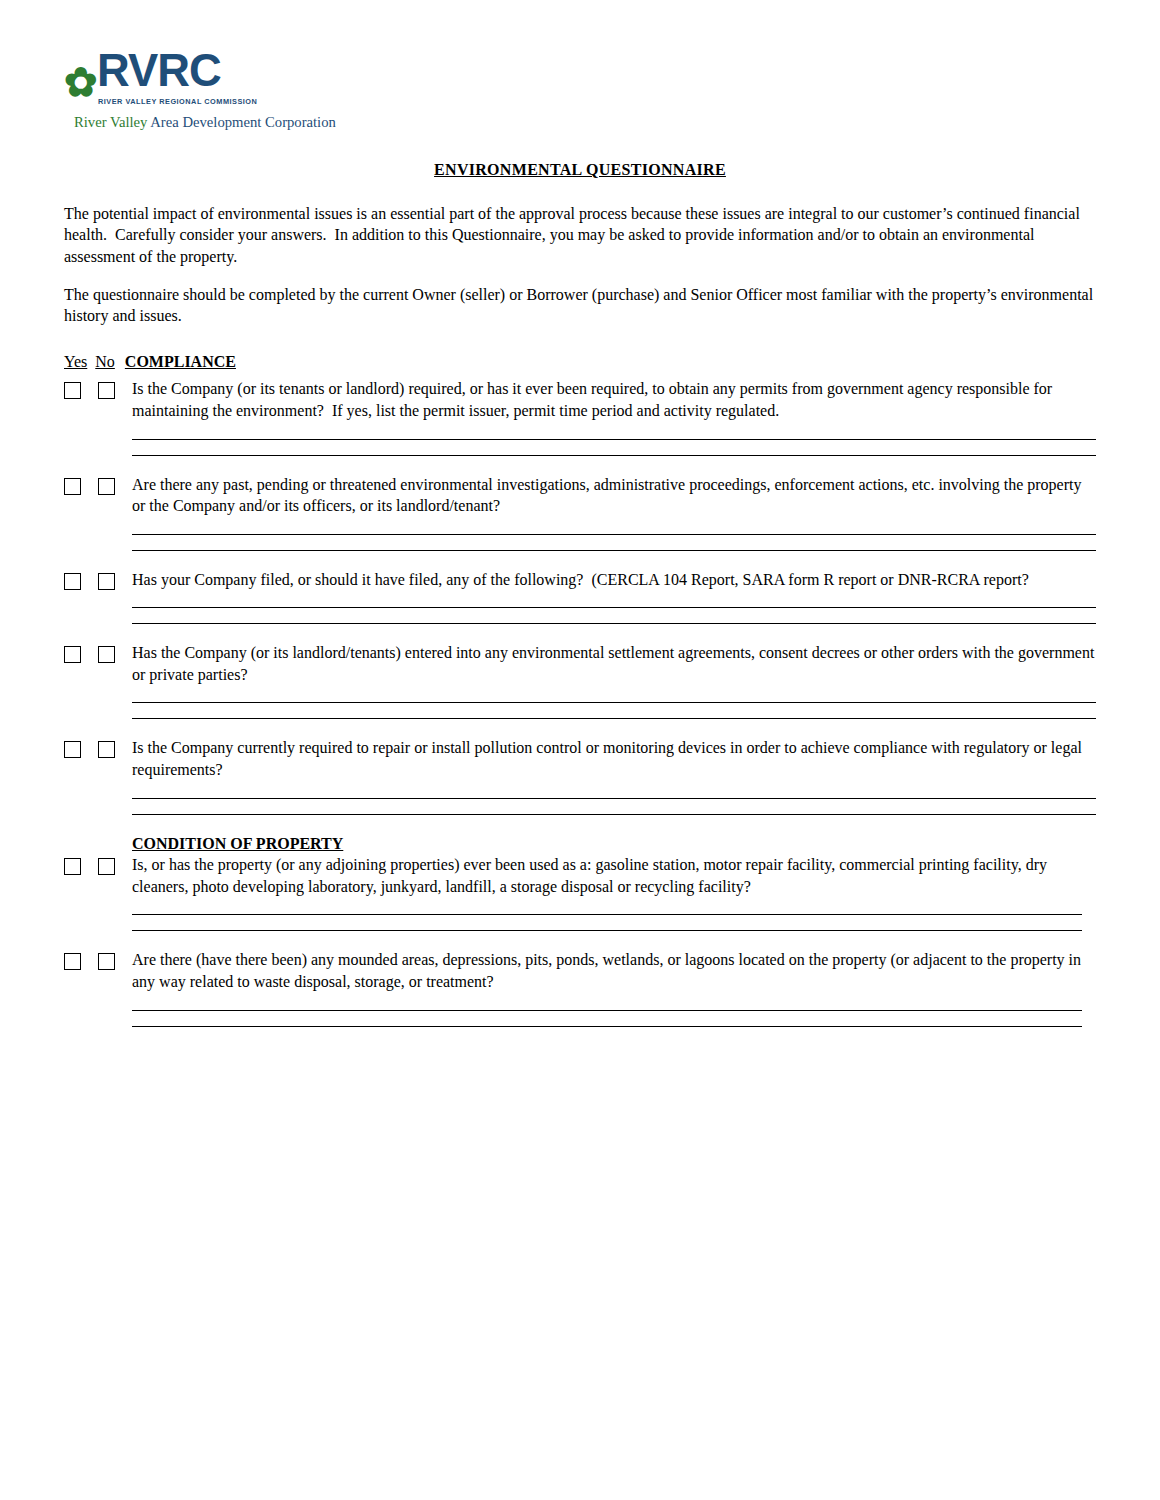✿RVRC RIVER VALLEY REGIONAL COMMISSION
River Valley Area Development Corporation
ENVIRONMENTAL QUESTIONNAIRE
The potential impact of environmental issues is an essential part of the approval process because these issues are integral to our customer’s continued financial health. Carefully consider your answers. In addition to this Questionnaire, you may be asked to provide information and/or to obtain an environmental assessment of the property.
The questionnaire should be completed by the current Owner (seller) or Borrower (purchase) and Senior Officer most familiar with the property’s environmental history and issues.
Yes No COMPLIANCE
| | | Is the Company (or its tenants or landlord) required, or has it ever been required, to obtain any permits from government agency responsible for maintaining the environment? If yes, list the permit issuer, permit time period and activity regulated. |
| | | Are there any past, pending or threatened environmental investigations, administrative proceedings, enforcement actions, etc. involving the property or the Company and/or its officers, or its landlord/tenant? |
| | | Has your Company filed, or should it have filed, any of the following? (CERCLA 104 Report, SARA form R report or DNR-RCRA report? |
| | | Has the Company (or its landlord/tenants) entered into any environmental settlement agreements, consent decrees or other orders with the government or private parties? |
| | | Is the Company currently required to repair or install pollution control or monitoring devices in order to achieve compliance with regulatory or legal requirements? |
| | | CONDITION OF PROPERTY |
| | | Is, or has the property (or any adjoining properties) ever been used as a: gasoline station, motor repair facility, commercial printing facility, dry cleaners, photo developing laboratory, junkyard, landfill, a storage disposal or recycling facility? |
| | | Are there (have there been) any mounded areas, depressions, pits, ponds, wetlands, or lagoons located on the property (or adjacent to the property in any way related to waste disposal, storage, or treatment? |